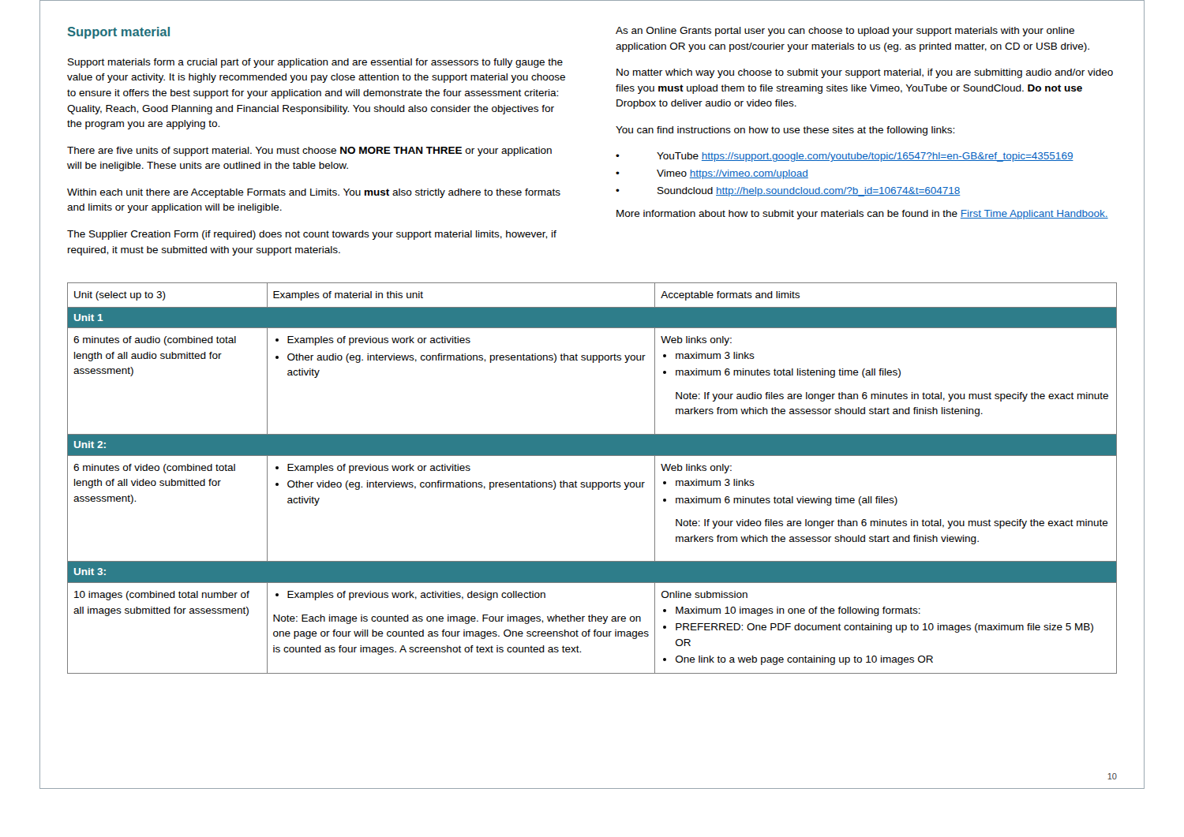Support material
Support materials form a crucial part of your application and are essential for assessors to fully gauge the value of your activity. It is highly recommended you pay close attention to the support material you choose to ensure it offers the best support for your application and will demonstrate the four assessment criteria: Quality, Reach, Good Planning and Financial Responsibility. You should also consider the objectives for the program you are applying to.
There are five units of support material. You must choose NO MORE THAN THREE or your application will be ineligible. These units are outlined in the table below.
Within each unit there are Acceptable Formats and Limits. You must also strictly adhere to these formats and limits or your application will be ineligible.
The Supplier Creation Form (if required) does not count towards your support material limits, however, if required, it must be submitted with your support materials.
As an Online Grants portal user you can choose to upload your support materials with your online application OR you can post/courier your materials to us (eg. as printed matter, on CD or USB drive).
No matter which way you choose to submit your support material, if you are submitting audio and/or video files you must upload them to file streaming sites like Vimeo, YouTube or SoundCloud. Do not use Dropbox to deliver audio or video files.
You can find instructions on how to use these sites at the following links:
•YouTube https://support.google.com/youtube/topic/16547?hl=en-GB&ref_topic=4355169
•Vimeo https://vimeo.com/upload
•Soundcloud http://help.soundcloud.com/?b_id=10674&t=604718
More information about how to submit your materials can be found in the First Time Applicant Handbook.
| Unit (select up to 3) | Examples of material in this unit | Acceptable formats and limits |
| --- | --- | --- |
| Unit 1 |
| 6 minutes of audio (combined total length of all audio submitted for assessment) | Examples of previous work or activities Other audio (eg. interviews, confirmations, presentations) that supports your activity | Web links only: maximum 3 links maximum 6 minutes total listening time (all files) Note: If your audio files are longer than 6 minutes in total, you must specify the exact minute markers from which the assessor should start and finish listening. |
| Unit 2: |
| 6 minutes of video (combined total length of all video submitted for assessment). | Examples of previous work or activities Other video (eg. interviews, confirmations, presentations) that supports your activity | Web links only: maximum 3 links maximum 6 minutes total viewing time (all files) Note: If your video files are longer than 6 minutes in total, you must specify the exact minute markers from which the assessor should start and finish viewing. |
| Unit 3: |
| 10 images (combined total number of all images submitted for assessment) | Examples of previous work, activities, design collection Note: Each image is counted as one image. Four images, whether they are on one page or four will be counted as four images. One screenshot of four images is counted as four images. A screenshot of text is counted as text. | Online submission Maximum 10 images in one of the following formats: PREFERRED: One PDF document containing up to 10 images (maximum file size 5 MB) OR One link to a web page containing up to 10 images OR |
10